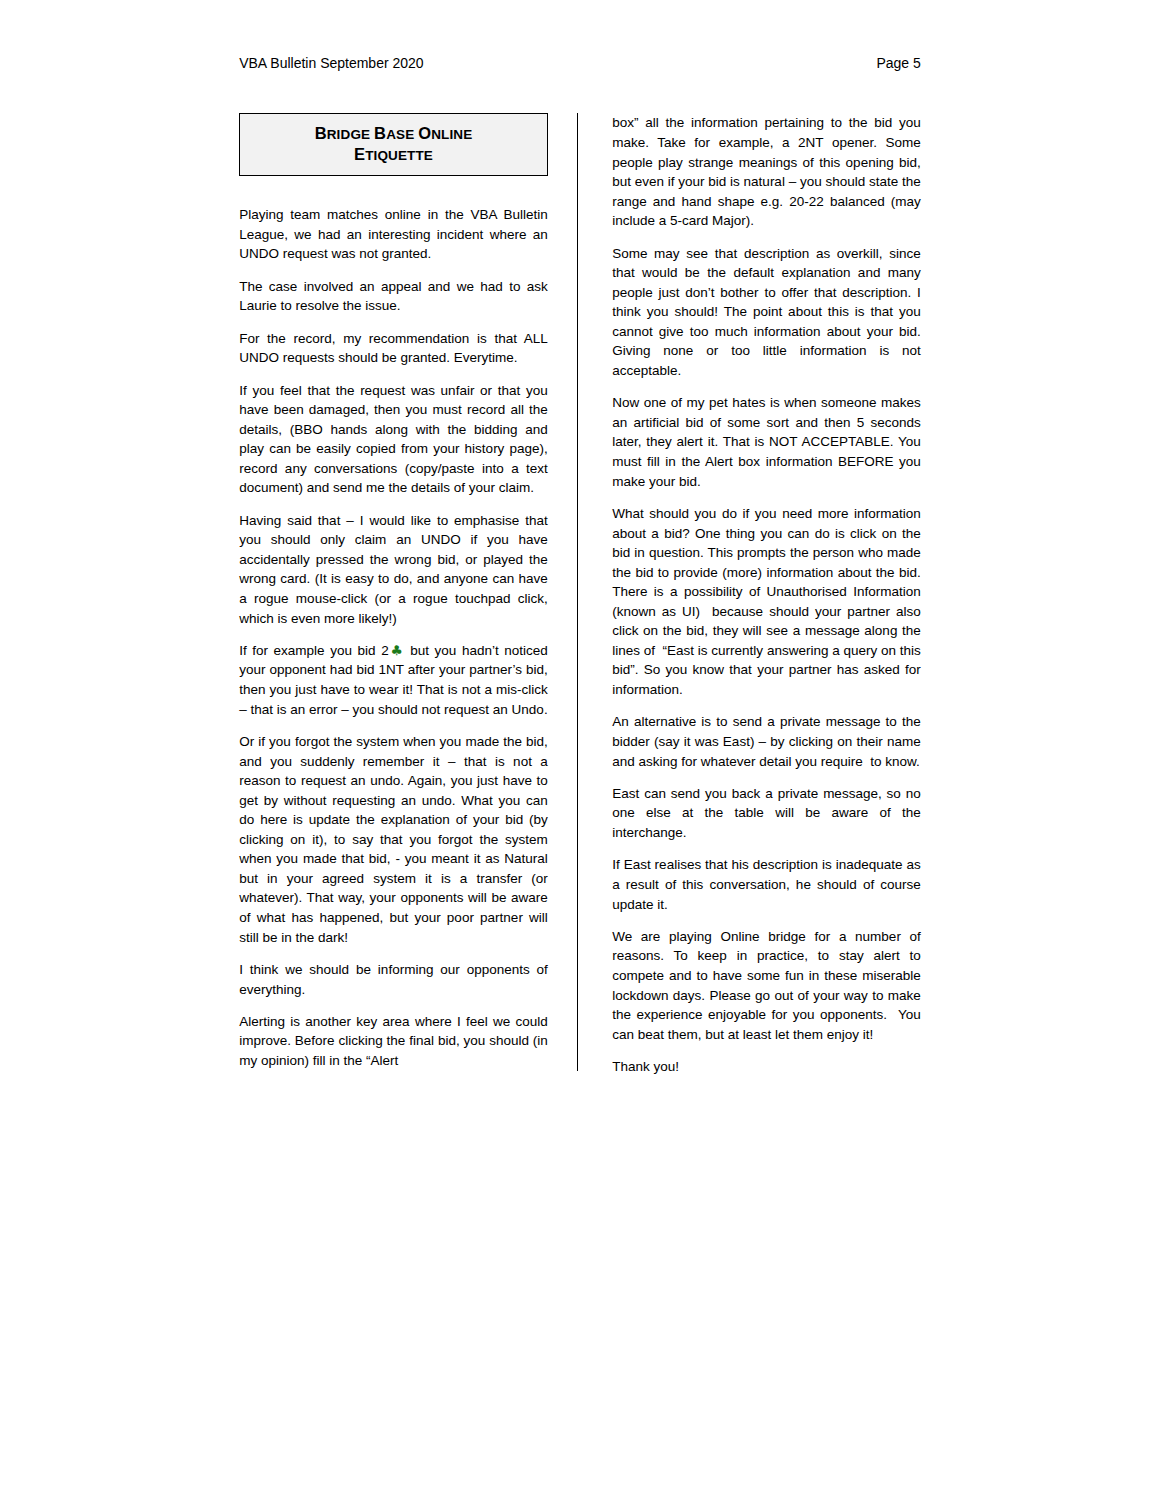VBA Bulletin September 2020
Page 5
BRIDGE BASE ONLINE
ETIQUETTE
Playing team matches online in the VBA Bulletin League, we had an interesting incident where an UNDO request was not granted.
The case involved an appeal and we had to ask Laurie to resolve the issue.
For the record, my recommendation is that ALL UNDO requests should be granted. Everytime.
If you feel that the request was unfair or that you have been damaged, then you must record all the details, (BBO hands along with the bidding and play can be easily copied from your history page), record any conversations (copy/paste into a text document) and send me the details of your claim.
Having said that – I would like to emphasise that you should only claim an UNDO if you have accidentally pressed the wrong bid, or played the wrong card. (It is easy to do, and anyone can have a rogue mouse-click (or a rogue touchpad click, which is even more likely!)
If for example you bid 2♣ but you hadn’t noticed your opponent had bid 1NT after your partner’s bid, then you just have to wear it! That is not a mis-click – that is an error – you should not request an Undo.
Or if you forgot the system when you made the bid, and you suddenly remember it – that is not a reason to request an undo. Again, you just have to get by without requesting an undo. What you can do here is update the explanation of your bid (by clicking on it), to say that you forgot the system when you made that bid, - you meant it as Natural but in your agreed system it is a transfer (or whatever). That way, your opponents will be aware of what has happened, but your poor partner will still be in the dark!
I think we should be informing our opponents of everything.
Alerting is another key area where I feel we could improve. Before clicking the final bid, you should (in my opinion) fill in the “Alert
box” all the information pertaining to the bid you make. Take for example, a 2NT opener. Some people play strange meanings of this opening bid, but even if your bid is natural – you should state the range and hand shape e.g. 20-22 balanced (may include a 5-card Major).
Some may see that description as overkill, since that would be the default explanation and many people just don’t bother to offer that description. I think you should! The point about this is that you cannot give too much information about your bid. Giving none or too little information is not acceptable.
Now one of my pet hates is when someone makes an artificial bid of some sort and then 5 seconds later, they alert it. That is NOT ACCEPTABLE. You must fill in the Alert box information BEFORE you make your bid.
What should you do if you need more information about a bid? One thing you can do is click on the bid in question. This prompts the person who made the bid to provide (more) information about the bid. There is a possibility of Unauthorised Information (known as UI) because should your partner also click on the bid, they will see a message along the lines of “East is currently answering a query on this bid”. So you know that your partner has asked for information.
An alternative is to send a private message to the bidder (say it was East) – by clicking on their name and asking for whatever detail you require to know.
East can send you back a private message, so no one else at the table will be aware of the interchange.
If East realises that his description is inadequate as a result of this conversation, he should of course update it.
We are playing Online bridge for a number of reasons. To keep in practice, to stay alert to compete and to have some fun in these miserable lockdown days. Please go out of your way to make the experience enjoyable for you opponents. You can beat them, but at least let them enjoy it!
Thank you!